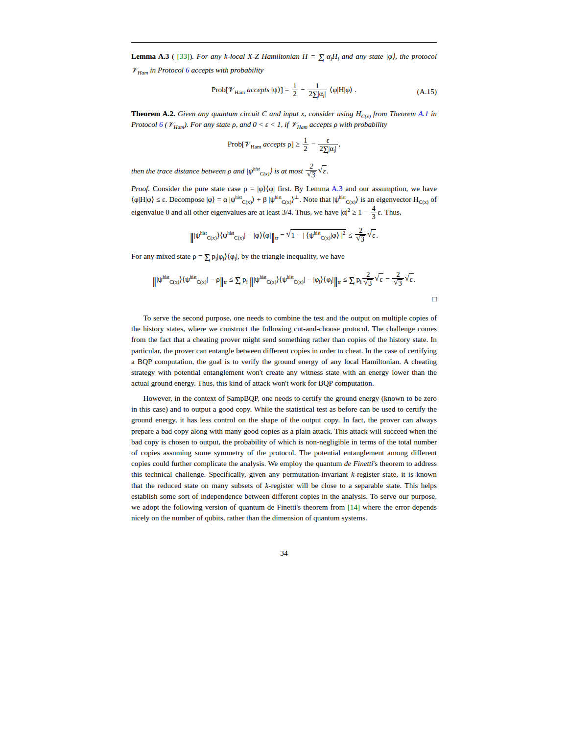Lemma A.3 ( [33]). For any k-local X-Z Hamiltonian H = Σi αiHi and any state |φ⟩, the protocol 𝒱Ham in Protocol 6 accepts with probability
Prob[𝒱Ham accepts |ψ⟩] = 12 − 12Σi|αi| ⟨φ|H|φ⟩ . (A.15)
Theorem A.2. Given any quantum circuit C and input x, consider using HC(x) from Theorem A.1 in Protocol 6 (𝒱Ham). For any state ρ, and 0 < ε < 1, if 𝒱Ham accepts ρ with probability
Prob[𝒱Ham accepts ρ] ≥ 12 − ε 2Σi|αi|,
then the trace distance between ρ and |ψhistC(x)⟩ is at most 23 ε.
Proof. Consider the pure state case ρ = |φ⟩⟨φ| first. By Lemma A.3 and our assumption, we have ⟨φ|H|φ⟩ ≤ ε. Decompose |φ⟩ = α |ψhistC(x)⟩ + β |ψhistC(x)⟩⊥. Note that |ψhistC(x)⟩ is an eigenvector HC(x) of eigenvalue 0 and all other eigenvalues are at least 3/4. Thus, we have |α|2 ≥ 1 − 43ε. Thus,
‖|ψhistC(x)⟩⟨ψhistC(x)| − |φ⟩⟨φ|‖tr = 1 − | ⟨ψhistC(x)|φ⟩ |2 ≤ 23 ε.
For any mixed state ρ = Σi pi|φi⟩⟨φi|, by the triangle inequality, we have
‖|ψhistC(x)⟩⟨ψhistC(x)| − ρ‖tr ≤ Σi pi ‖|ψhistC(x)⟩⟨ψhistC(x)| − |φi⟩⟨φi|‖tr ≤ Σi pi23 ε = 23 ε.
□
To serve the second purpose, one needs to combine the test and the output on multiple copies of the history states, where we construct the following cut-and-choose protocol. The challenge comes from the fact that a cheating prover might send something rather than copies of the history state. In particular, the prover can entangle between different copies in order to cheat. In the case of certifying a BQP computation, the goal is to verify the ground energy of any local Hamiltonian. A cheating strategy with potential entanglement won't create any witness state with an energy lower than the actual ground energy. Thus, this kind of attack won't work for BQP computation.
However, in the context of SampBQP, one needs to certify the ground energy (known to be zero in this case) and to output a good copy. While the statistical test as before can be used to certify the ground energy, it has less control on the shape of the output copy. In fact, the prover can always prepare a bad copy along with many good copies as a plain attack. This attack will succeed when the bad copy is chosen to output, the probability of which is non-negligible in terms of the total number of copies assuming some symmetry of the protocol. The potential entanglement among different copies could further complicate the analysis. We employ the quantum de Finetti's theorem to address this technical challenge. Specifically, given any permutation-invariant k-register state, it is known that the reduced state on many subsets of k-register will be close to a separable state. This helps establish some sort of independence between different copies in the analysis. To serve our purpose, we adopt the following version of quantum de Finetti's theorem from [14] where the error depends nicely on the number of qubits, rather than the dimension of quantum systems.
34